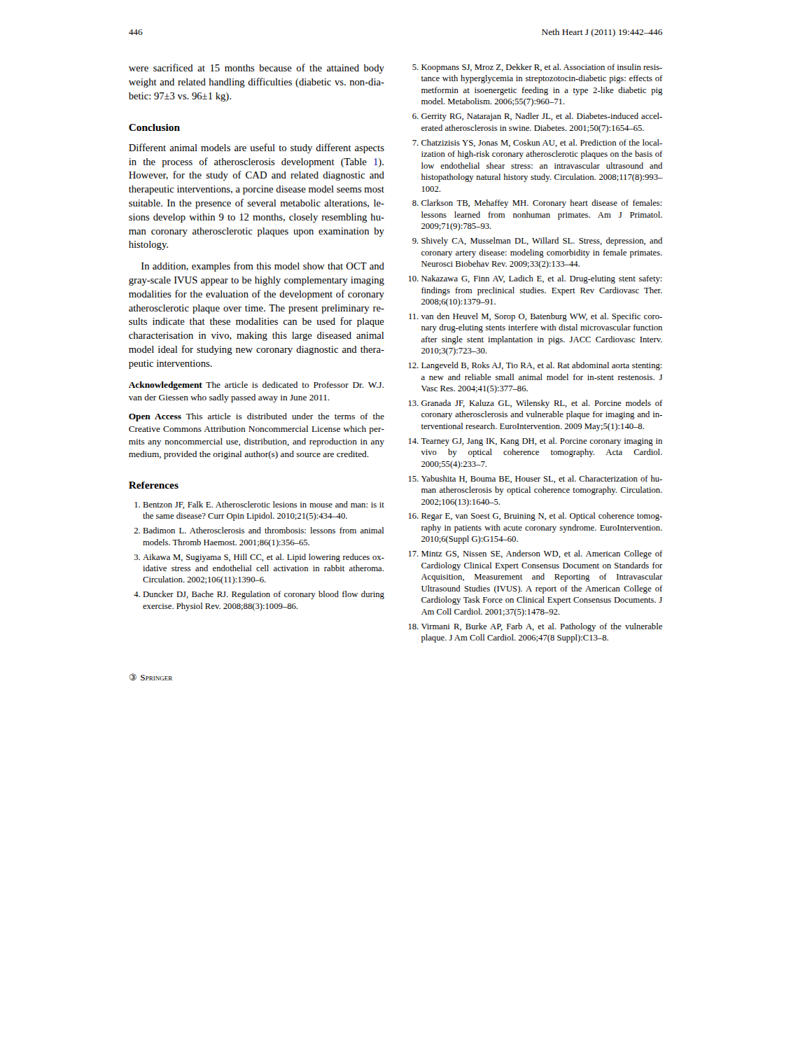446 Neth Heart J (2011) 19:442–446
were sacrificed at 15 months because of the attained body weight and related handling difficulties (diabetic vs. non-diabetic: 97±3 vs. 96±1 kg).
Conclusion
Different animal models are useful to study different aspects in the process of atherosclerosis development (Table 1). However, for the study of CAD and related diagnostic and therapeutic interventions, a porcine disease model seems most suitable. In the presence of several metabolic alterations, lesions develop within 9 to 12 months, closely resembling human coronary atherosclerotic plaques upon examination by histology.
In addition, examples from this model show that OCT and gray-scale IVUS appear to be highly complementary imaging modalities for the evaluation of the development of coronary atherosclerotic plaque over time. The present preliminary results indicate that these modalities can be used for plaque characterisation in vivo, making this large diseased animal model ideal for studying new coronary diagnostic and therapeutic interventions.
Acknowledgement The article is dedicated to Professor Dr. W.J. van der Giessen who sadly passed away in June 2011.
Open Access This article is distributed under the terms of the Creative Commons Attribution Noncommercial License which permits any noncommercial use, distribution, and reproduction in any medium, provided the original author(s) and source are credited.
References
Bentzon JF, Falk E. Atherosclerotic lesions in mouse and man: is it the same disease? Curr Opin Lipidol. 2010;21(5):434–40.
Badimon L. Atherosclerosis and thrombosis: lessons from animal models. Thromb Haemost. 2001;86(1):356–65.
Aikawa M, Sugiyama S, Hill CC, et al. Lipid lowering reduces oxidative stress and endothelial cell activation in rabbit atheroma. Circulation. 2002;106(11):1390–6.
Duncker DJ, Bache RJ. Regulation of coronary blood flow during exercise. Physiol Rev. 2008;88(3):1009–86.
Koopmans SJ, Mroz Z, Dekker R, et al. Association of insulin resistance with hyperglycemia in streptozotocin-diabetic pigs: effects of metformin at isoenergetic feeding in a type 2-like diabetic pig model. Metabolism. 2006;55(7):960–71.
Gerrity RG, Natarajan R, Nadler JL, et al. Diabetes-induced accelerated atherosclerosis in swine. Diabetes. 2001;50(7):1654–65.
Chatzizisis YS, Jonas M, Coskun AU, et al. Prediction of the localization of high-risk coronary atherosclerotic plaques on the basis of low endothelial shear stress: an intravascular ultrasound and histopathology natural history study. Circulation. 2008;117(8):993–1002.
Clarkson TB, Mehaffey MH. Coronary heart disease of females: lessons learned from nonhuman primates. Am J Primatol. 2009;71(9):785–93.
Shively CA, Musselman DL, Willard SL. Stress, depression, and coronary artery disease: modeling comorbidity in female primates. Neurosci Biobehav Rev. 2009;33(2):133–44.
Nakazawa G, Finn AV, Ladich E, et al. Drug-eluting stent safety: findings from preclinical studies. Expert Rev Cardiovasc Ther. 2008;6(10):1379–91.
van den Heuvel M, Sorop O, Batenburg WW, et al. Specific coronary drug-eluting stents interfere with distal microvascular function after single stent implantation in pigs. JACC Cardiovasc Interv. 2010;3(7):723–30.
Langeveld B, Roks AJ, Tio RA, et al. Rat abdominal aorta stenting: a new and reliable small animal model for in-stent restenosis. J Vasc Res. 2004;41(5):377–86.
Granada JF, Kaluza GL, Wilensky RL, et al. Porcine models of coronary atherosclerosis and vulnerable plaque for imaging and interventional research. EuroIntervention. 2009 May;5(1):140–8.
Tearney GJ, Jang IK, Kang DH, et al. Porcine coronary imaging in vivo by optical coherence tomography. Acta Cardiol. 2000;55(4):233–7.
Yabushita H, Bouma BE, Houser SL, et al. Characterization of human atherosclerosis by optical coherence tomography. Circulation. 2002;106(13):1640–5.
Regar E, van Soest G, Bruining N, et al. Optical coherence tomography in patients with acute coronary syndrome. EuroIntervention. 2010;6(Suppl G):G154–60.
Mintz GS, Nissen SE, Anderson WD, et al. American College of Cardiology Clinical Expert Consensus Document on Standards for Acquisition, Measurement and Reporting of Intravascular Ultrasound Studies (IVUS). A report of the American College of Cardiology Task Force on Clinical Expert Consensus Documents. J Am Coll Cardiol. 2001;37(5):1478–92.
Virmani R, Burke AP, Farb A, et al. Pathology of the vulnerable plaque. J Am Coll Cardiol. 2006;47(8 Suppl):C13–8.
③ Springer